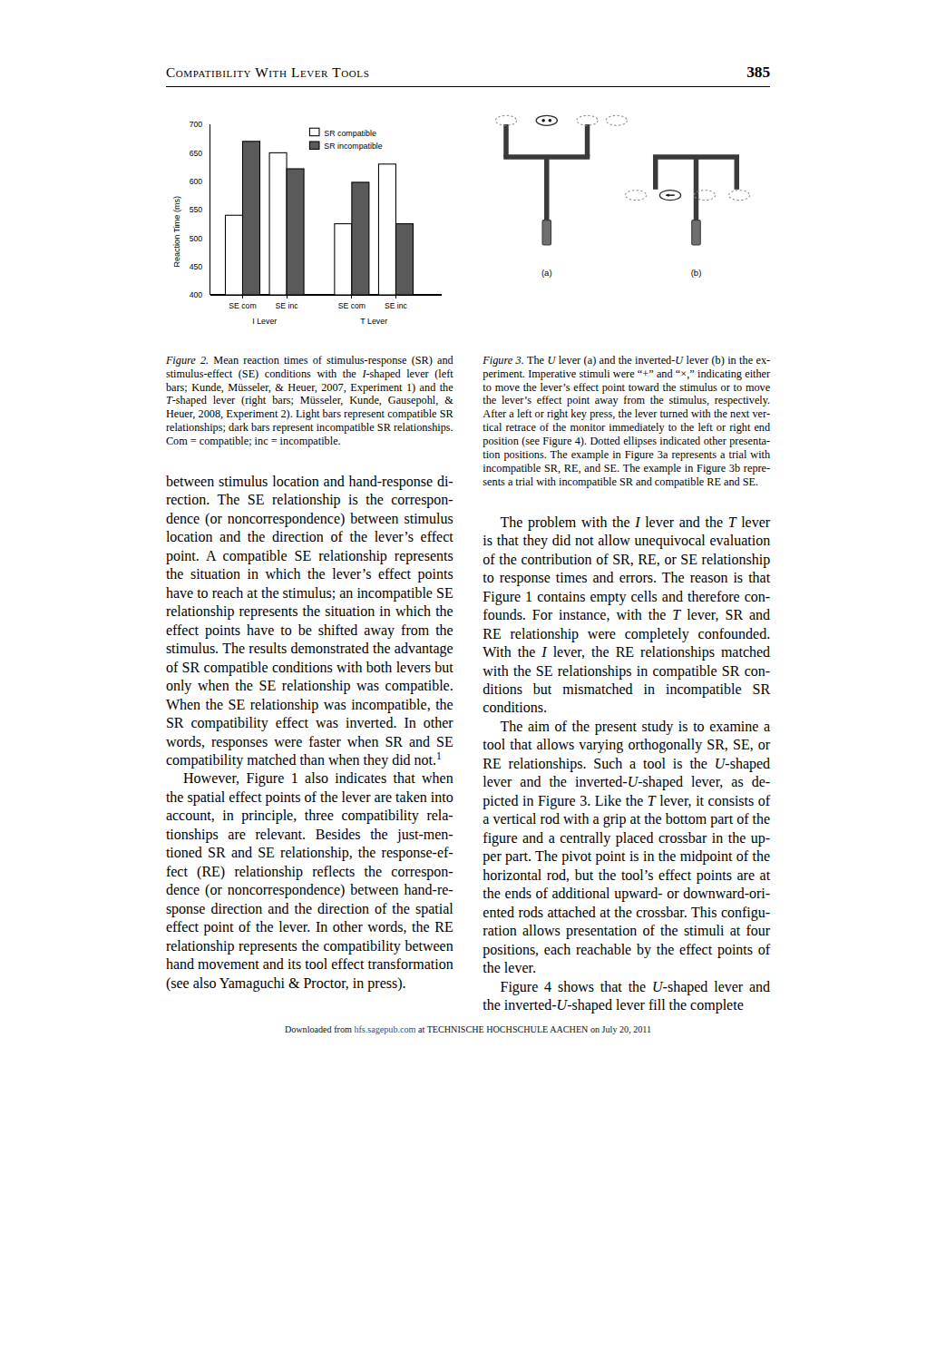Compatibility With Lever Tools
385
400 450 500 550 600 650 700 Reaction Time (ms) SR compatible SR incompatible SE com SE inc SE com SE inc I Lever T Lever
Figure 2. Mean reaction times of stimulus-response (SR) and stimulus-effect (SE) conditions with the I-shaped lever (left bars; Kunde, Müsseler, & Heuer, 2007, Experiment 1) and the T-shaped lever (right bars; Müsseler, Kunde, Gausepohl, & Heuer, 2008, Experiment 2). Light bars represent compatible SR relationships; dark bars represent incompatible SR relationships. Com = compatible; inc = incompatible.
between stimulus location and hand-response direction. The SE relationship is the correspondence (or noncorrespondence) between stimulus location and the direction of the lever’s effect point. A compatible SE relationship represents the situation in which the lever’s effect points have to reach at the stimulus; an incompatible SE relationship represents the situation in which the effect points have to be shifted away from the stimulus. The results demonstrated the advantage of SR compatible conditions with both levers but only when the SE relationship was compatible. When the SE relationship was incompatible, the SR compatibility effect was inverted. In other words, responses were faster when SR and SE compatibility matched than when they did not.1
However, Figure 1 also indicates that when the spatial effect points of the lever are taken into account, in principle, three compatibility relationships are relevant. Besides the just-mentioned SR and SE relationship, the response-effect (RE) relationship reflects the correspondence (or noncorrespondence) between hand-response direction and the direction of the spatial effect point of the lever. In other words, the RE relationship represents the compatibility between hand movement and its tool effect transformation (see also Yamaguchi & Proctor, in press).
(a) (b)
Figure 3. The U lever (a) and the inverted-U lever (b) in the experiment. Imperative stimuli were “+” and “×,” indicating either to move the lever’s effect point toward the stimulus or to move the lever’s effect point away from the stimulus, respectively. After a left or right key press, the lever turned with the next vertical retrace of the monitor immediately to the left or right end position (see Figure 4). Dotted ellipses indicated other presentation positions. The example in Figure 3a represents a trial with incompatible SR, RE, and SE. The example in Figure 3b represents a trial with incompatible SR and compatible RE and SE.
The problem with the I lever and the T lever is that they did not allow unequivocal evaluation of the contribution of SR, RE, or SE relationship to response times and errors. The reason is that Figure 1 contains empty cells and therefore confounds. For instance, with the T lever, SR and RE relationship were completely confounded. With the I lever, the RE relationships matched with the SE relationships in compatible SR conditions but mismatched in incompatible SR conditions.
The aim of the present study is to examine a tool that allows varying orthogonally SR, SE, or RE relationships. Such a tool is the U-shaped lever and the inverted-U-shaped lever, as depicted in Figure 3. Like the T lever, it consists of a vertical rod with a grip at the bottom part of the figure and a centrally placed crossbar in the upper part. The pivot point is in the midpoint of the horizontal rod, but the tool’s effect points are at the ends of additional upward- or downward-oriented rods attached at the crossbar. This configuration allows presentation of the stimuli at four positions, each reachable by the effect points of the lever.
Figure 4 shows that the U-shaped lever and the inverted-U-shaped lever fill the complete
Downloaded from hfs.sagepub.com at TECHNISCHE HOCHSCHULE AACHEN on July 20, 2011